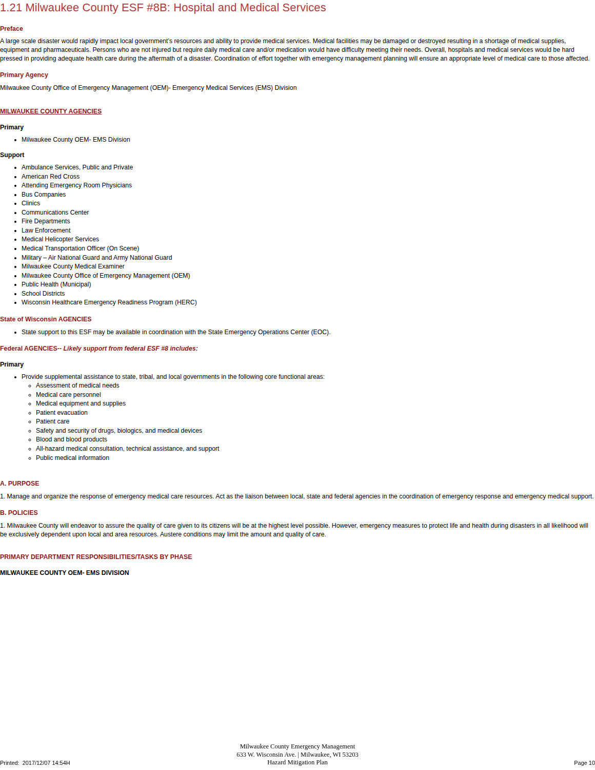1.21 Milwaukee County ESF #8B: Hospital and Medical Services
Preface
A large scale disaster would rapidly impact local government’s resources and ability to provide medical services. Medical facilities may be damaged or destroyed resulting in a shortage of medical supplies, equipment and pharmaceuticals. Persons who are not injured but require daily medical care and/or medication would have difficulty meeting their needs. Overall, hospitals and medical services would be hard pressed in providing adequate health care during the aftermath of a disaster. Coordination of effort together with emergency management planning will ensure an appropriate level of medical care to those affected.
Primary Agency
Milwaukee County Office of Emergency Management (OEM)- Emergency Medical Services (EMS) Division
MILWAUKEE COUNTY AGENCIES
Primary
Milwaukee County OEM- EMS Division
Support
Ambulance Services, Public and Private
American Red Cross
Attending Emergency Room Physicians
Bus Companies
Clinics
Communications Center
Fire Departments
Law Enforcement
Medical Helicopter Services
Medical Transportation Officer (On Scene)
Military – Air National Guard and Army National Guard
Milwaukee County Medical Examiner
Milwaukee County Office of Emergency Management (OEM)
Public Health (Municipal)
School Districts
Wisconsin Healthcare Emergency Readiness Program (HERC)
State of Wisconsin AGENCIES
State support to this ESF may be available in coordination with the State Emergency Operations Center (EOC).
Federal AGENCIES-- Likely support from federal ESF #8 includes:
Primary
Provide supplemental assistance to state, tribal, and local governments in the following core functional areas:
Assessment of medical needs
Medical care personnel
Medical equipment and supplies
Patient evacuation
Patient care
Safety and security of drugs, biologics, and medical devices
Blood and blood products
All-hazard medical consultation, technical assistance, and support
Public medical information
A. PURPOSE
1. Manage and organize the response of emergency medical care resources. Act as the liaison between local, state and federal agencies in the coordination of emergency response and emergency medical support.
B. POLICIES
1. Milwaukee County will endeavor to assure the quality of care given to its citizens will be at the highest level possible. However, emergency measures to protect life and health during disasters in all likelihood will be exclusively dependent upon local and area resources. Austere conditions may limit the amount and quality of care.
PRIMARY DEPARTMENT RESPONSIBILITIES/TASKS BY PHASE
MILWAUKEE COUNTY OEM- EMS DIVISION
| Printed: 2017/12/07 14:54H | Milwaukee County Emergency Management 633 W. Wisconsin Ave. / Milwaukee, WI 53203 Hazard Mitigation Plan | Page 10 |